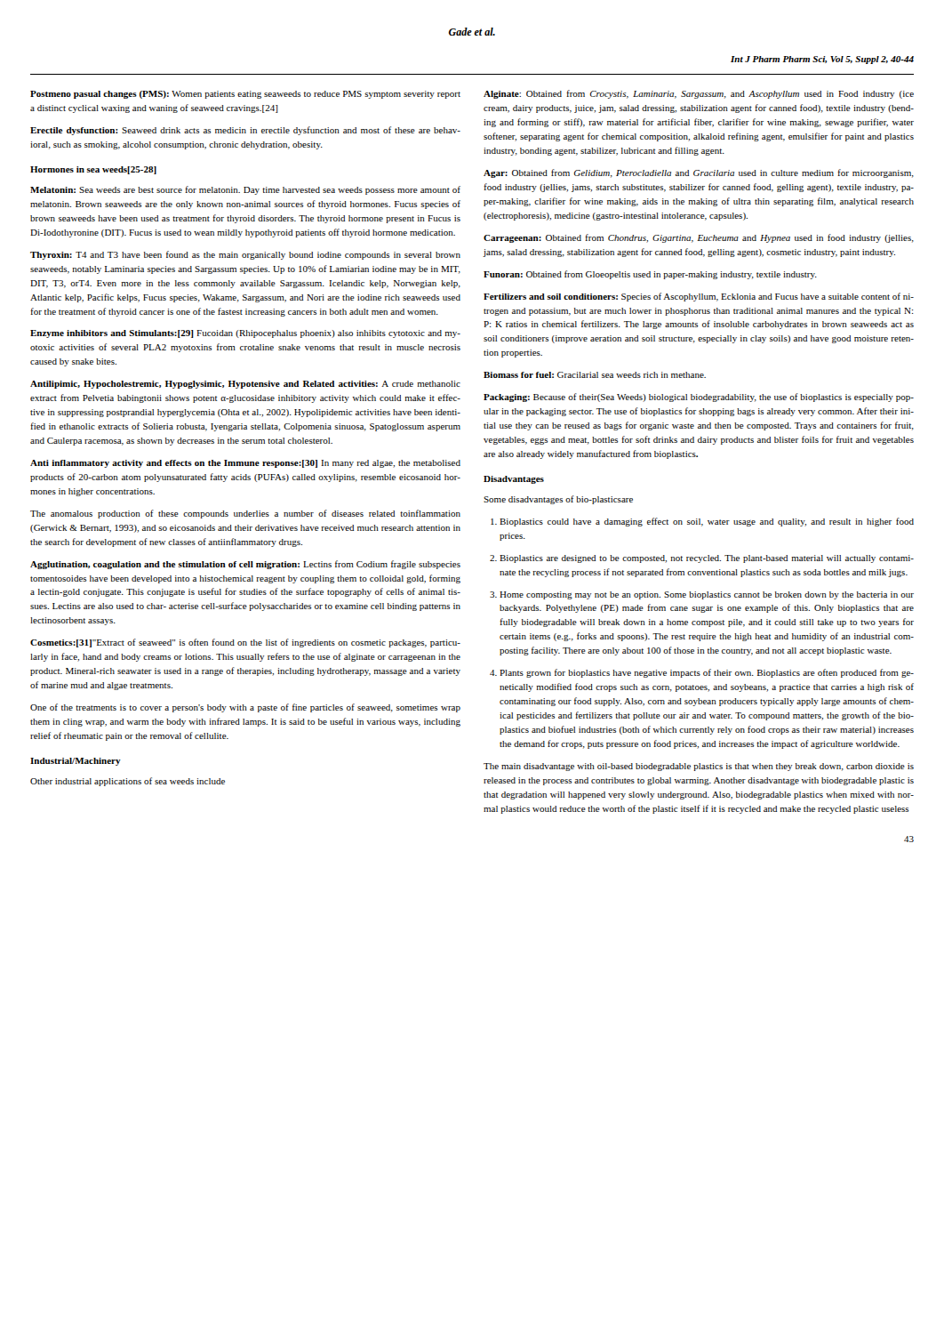Gade et al.
Int J Pharm Pharm Sci, Vol 5, Suppl 2, 40-44
Postmeno pasual changes (PMS): Women patients eating seaweeds to reduce PMS symptom severity report a distinct cyclical waxing and waning of seaweed cravings.[24]
Erectile dysfunction: Seaweed drink acts as medicin in erectile dysfunction and most of these are behavioral, such as smoking, alcohol consumption, chronic dehydration, obesity.
Hormones in sea weeds[25-28]
Melatonin: Sea weeds are best source for melatonin. Day time harvested sea weeds possess more amount of melatonin. Brown seaweeds are the only known non-animal sources of thyroid hormones. Fucus species of brown seaweeds have been used as treatment for thyroid disorders. The thyroid hormone present in Fucus is Di-Iodothyronine (DIT). Fucus is used to wean mildly hypothyroid patients off thyroid hormone medication.
Thyroxin: T4 and T3 have been found as the main organically bound iodine compounds in several brown seaweeds, notably Laminaria species and Sargassum species. Up to 10% of Lamiarian iodine may be in MIT, DIT, T3, orT4. Even more in the less commonly available Sargassum. Icelandic kelp, Norwegian kelp, Atlantic kelp, Pacific kelps, Fucus species, Wakame, Sargassum, and Nori are the iodine rich seaweeds used for the treatment of thyroid cancer is one of the fastest increasing cancers in both adult men and women.
Enzyme inhibitors and Stimulants:[29] Fucoidan (Rhipocephalus phoenix) also inhibits cytotoxic and myotoxic activities of several PLA2 myotoxins from crotaline snake venoms that result in muscle necrosis caused by snake bites.
Antilipimic, Hypocholestremic, Hypoglysimic, Hypotensive and Related activities: A crude methanolic extract from Pelvetia babingtonii shows potent α-glucosidase inhibitory activity which could make it effective in suppressing postprandial hyperglycemia (Ohta et al., 2002). Hypolipidemic activities have been identified in ethanolic extracts of Solieria robusta, Iyengaria stellata, Colpomenia sinuosa, Spatoglossum asperum and Caulerpa racemosa, as shown by decreases in the serum total cholesterol.
Anti inflammatory activity and effects on the Immune response:[30] In many red algae, the metabolised products of 20-carbon atom polyunsaturated fatty acids (PUFAs) called oxylipins, resemble eicosanoid hormones in higher concentrations.
The anomalous production of these compounds underlies a number of diseases related toinflammation (Gerwick & Bernart, 1993), and so eicosanoids and their derivatives have received much research attention in the search for development of new classes of antiinflammatory drugs.
Agglutination, coagulation and the stimulation of cell migration: Lectins from Codium fragile subspecies tomentosoides have been developed into a histochemical reagent by coupling them to colloidal gold, forming a lectin-gold conjugate. This conjugate is useful for studies of the surface topography of cells of animal tissues. Lectins are also used to char- acterise cell-surface polysaccharides or to examine cell binding patterns in lectinosorbent assays.
Cosmetics:[31]"Extract of seaweed" is often found on the list of ingredients on cosmetic packages, particularly in face, hand and body creams or lotions. This usually refers to the use of alginate or carrageenan in the product. Mineral-rich seawater is used in a range of therapies, including hydrotherapy, massage and a variety of marine mud and algae treatments.
One of the treatments is to cover a person's body with a paste of fine particles of seaweed, sometimes wrap them in cling wrap, and warm the body with infrared lamps. It is said to be useful in various ways, including relief of rheumatic pain or the removal of cellulite.
Industrial/Machinery
Other industrial applications of sea weeds include
Alginate: Obtained from Crocystis, Laminaria, Sargassum, and Ascophyllum used in Food industry (ice cream, dairy products, juice, jam, salad dressing, stabilization agent for canned food), textile industry (bending and forming or stiff), raw material for artificial fiber, clarifier for wine making, sewage purifier, water softener, separating agent for chemical composition, alkaloid refining agent, emulsifier for paint and plastics industry, bonding agent, stabilizer, lubricant and filling agent.
Agar: Obtained from Gelidium, Pterocladiella and Gracilaria used in culture medium for microorganism, food industry (jellies, jams, starch substitutes, stabilizer for canned food, gelling agent), textile industry, paper-making, clarifier for wine making, aids in the making of ultra thin separating film, analytical research (electrophoresis), medicine (gastro-intestinal intolerance, capsules).
Carrageenan: Obtained from Chondrus, Gigartina, Eucheuma and Hypnea used in food industry (jellies, jams, salad dressing, stabilization agent for canned food, gelling agent), cosmetic industry, paint industry.
Funoran: Obtained from Gloeopeltis used in paper-making industry, textile industry.
Fertilizers and soil conditioners: Species of Ascophyllum, Ecklonia and Fucus have a suitable content of nitrogen and potassium, but are much lower in phosphorus than traditional animal manures and the typical N: P: K ratios in chemical fertilizers. The large amounts of insoluble carbohydrates in brown seaweeds act as soil conditioners (improve aeration and soil structure, especially in clay soils) and have good moisture retention properties.
Biomass for fuel: Gracilarial sea weeds rich in methane.
Packaging: Because of their(Sea Weeds) biological biodegradability, the use of bioplastics is especially popular in the packaging sector. The use of bioplastics for shopping bags is already very common. After their initial use they can be reused as bags for organic waste and then be composted. Trays and containers for fruit, vegetables, eggs and meat, bottles for soft drinks and dairy products and blister foils for fruit and vegetables are also already widely manufactured from bioplastics.
Disadvantages
Some disadvantages of bio-plasticsare
Bioplastics could have a damaging effect on soil, water usage and quality, and result in higher food prices.
Bioplastics are designed to be composted, not recycled. The plant-based material will actually contaminate the recycling process if not separated from conventional plastics such as soda bottles and milk jugs.
Home composting may not be an option. Some bioplastics cannot be broken down by the bacteria in our backyards. Polyethylene (PE) made from cane sugar is one example of this. Only bioplastics that are fully biodegradable will break down in a home compost pile, and it could still take up to two years for certain items (e.g., forks and spoons). The rest require the high heat and humidity of an industrial composting facility. There are only about 100 of those in the country, and not all accept bioplastic waste.
Plants grown for bioplastics have negative impacts of their own. Bioplastics are often produced from genetically modified food crops such as corn, potatoes, and soybeans, a practice that carries a high risk of contaminating our food supply. Also, corn and soybean producers typically apply large amounts of chemical pesticides and fertilizers that pollute our air and water. To compound matters, the growth of the bioplastics and biofuel industries (both of which currently rely on food crops as their raw material) increases the demand for crops, puts pressure on food prices, and increases the impact of agriculture worldwide.
The main disadvantage with oil-based biodegradable plastics is that when they break down, carbon dioxide is released in the process and contributes to global warming. Another disadvantage with biodegradable plastic is that degradation will happened very slowly underground. Also, biodegradable plastics when mixed with normal plastics would reduce the worth of the plastic itself if it is recycled and make the recycled plastic useless
43